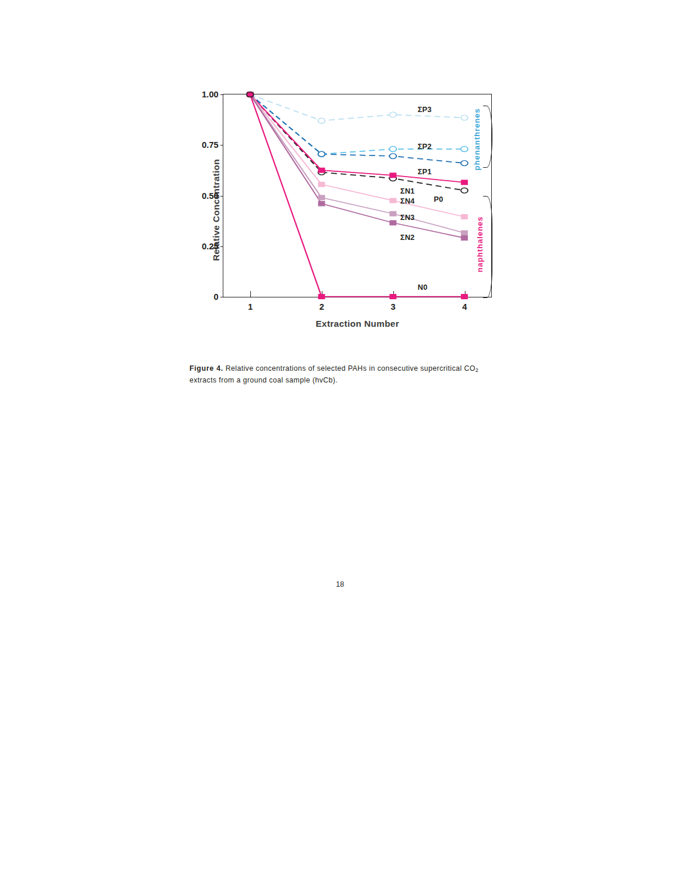Relative Concentration
1.00 0.75 0.50 0.25 0 1 2 3 4 y: value 1.00 -> 0 ; 0 -> 1000 (y = (1 - v) * 1000) ΣP3 ΣP2 ΣP1 ΣN1 ΣN4 P0 ΣN3 ΣN2 N0 phenanthrenes naphthalenes
Extraction Number
Figure 4. Relative concentrations of selected PAHs in consecutive supercritical CO2 extracts from a ground coal sample (hvCb).
18